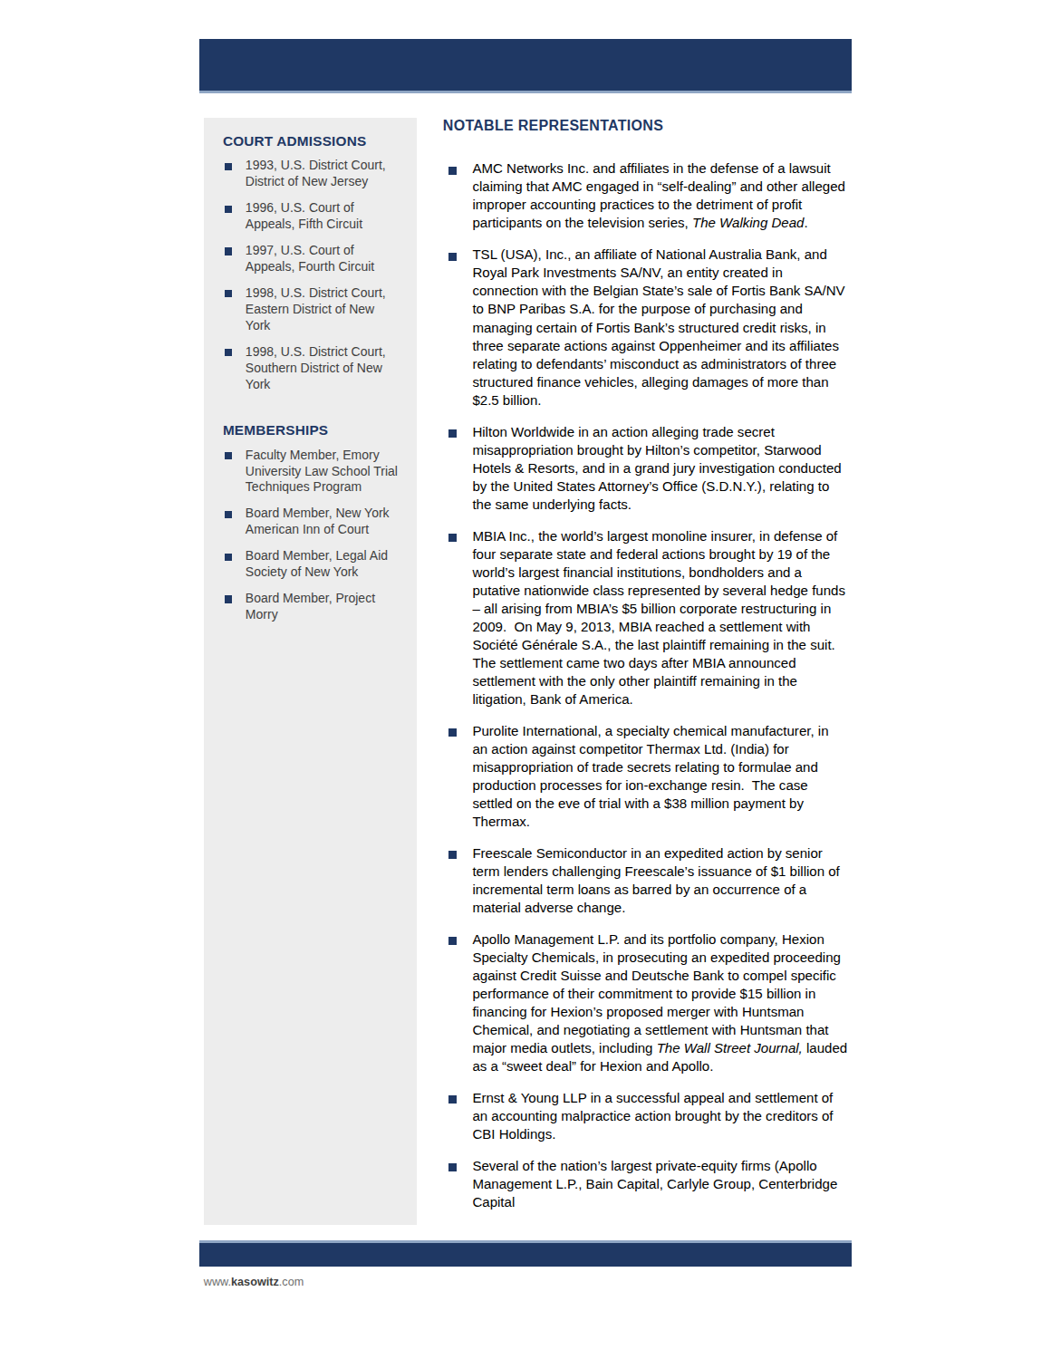COURT ADMISSIONS
1993, U.S. District Court, District of New Jersey
1996, U.S. Court of Appeals, Fifth Circuit
1997, U.S. Court of Appeals, Fourth Circuit
1998, U.S. District Court, Eastern District of New York
1998, U.S. District Court, Southern District of New York
MEMBERSHIPS
Faculty Member, Emory University Law School Trial Techniques Program
Board Member, New York American Inn of Court
Board Member, Legal Aid Society of New York
Board Member, Project Morry
NOTABLE REPRESENTATIONS
AMC Networks Inc. and affiliates in the defense of a lawsuit claiming that AMC engaged in “self-dealing” and other alleged improper accounting practices to the detriment of profit participants on the television series, The Walking Dead.
TSL (USA), Inc., an affiliate of National Australia Bank, and Royal Park Investments SA/NV, an entity created in connection with the Belgian State’s sale of Fortis Bank SA/NV to BNP Paribas S.A. for the purpose of purchasing and managing certain of Fortis Bank’s structured credit risks, in three separate actions against Oppenheimer and its affiliates relating to defendants’ misconduct as administrators of three structured finance vehicles, alleging damages of more than $2.5 billion.
Hilton Worldwide in an action alleging trade secret misappropriation brought by Hilton’s competitor, Starwood Hotels & Resorts, and in a grand jury investigation conducted by the United States Attorney’s Office (S.D.N.Y.), relating to the same underlying facts.
MBIA Inc., the world’s largest monoline insurer, in defense of four separate state and federal actions brought by 19 of the world’s largest financial institutions, bondholders and a putative nationwide class represented by several hedge funds – all arising from MBIA’s $5 billion corporate restructuring in 2009. On May 9, 2013, MBIA reached a settlement with Société Générale S.A., the last plaintiff remaining in the suit. The settlement came two days after MBIA announced settlement with the only other plaintiff remaining in the litigation, Bank of America.
Purolite International, a specialty chemical manufacturer, in an action against competitor Thermax Ltd. (India) for misappropriation of trade secrets relating to formulae and production processes for ion-exchange resin. The case settled on the eve of trial with a $38 million payment by Thermax.
Freescale Semiconductor in an expedited action by senior term lenders challenging Freescale’s issuance of $1 billion of incremental term loans as barred by an occurrence of a material adverse change.
Apollo Management L.P. and its portfolio company, Hexion Specialty Chemicals, in prosecuting an expedited proceeding against Credit Suisse and Deutsche Bank to compel specific performance of their commitment to provide $15 billion in financing for Hexion’s proposed merger with Huntsman Chemical, and negotiating a settlement with Huntsman that major media outlets, including The Wall Street Journal, lauded as a “sweet deal” for Hexion and Apollo.
Ernst & Young LLP in a successful appeal and settlement of an accounting malpractice action brought by the creditors of CBI Holdings.
Several of the nation’s largest private-equity firms (Apollo Management L.P., Bain Capital, Carlyle Group, Centerbridge Capital
www.kasowitz.com